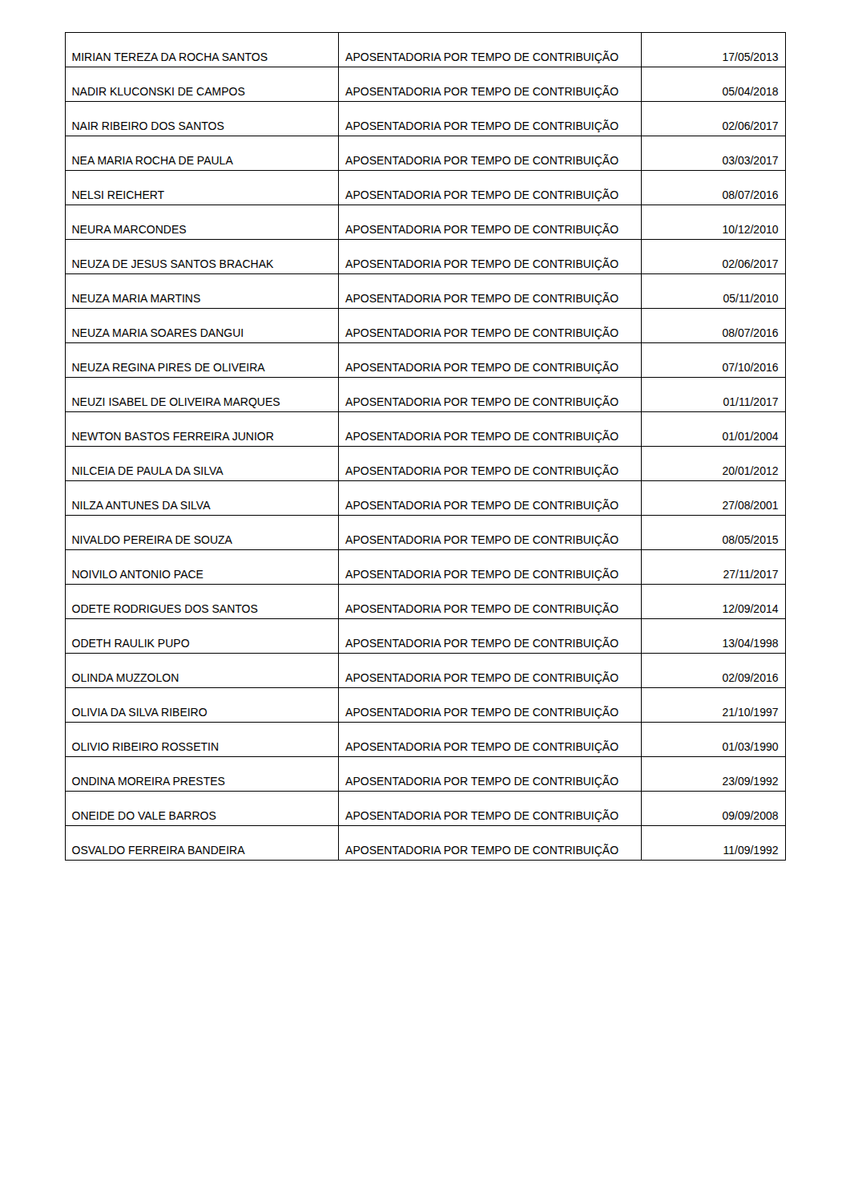| MIRIAN TEREZA DA ROCHA SANTOS | APOSENTADORIA POR TEMPO DE CONTRIBUIÇÃO | 17/05/2013 |
| NADIR KLUCONSKI DE CAMPOS | APOSENTADORIA POR TEMPO DE CONTRIBUIÇÃO | 05/04/2018 |
| NAIR RIBEIRO DOS SANTOS | APOSENTADORIA POR TEMPO DE CONTRIBUIÇÃO | 02/06/2017 |
| NEA MARIA ROCHA DE PAULA | APOSENTADORIA POR TEMPO DE CONTRIBUIÇÃO | 03/03/2017 |
| NELSI REICHERT | APOSENTADORIA POR TEMPO DE CONTRIBUIÇÃO | 08/07/2016 |
| NEURA MARCONDES | APOSENTADORIA POR TEMPO DE CONTRIBUIÇÃO | 10/12/2010 |
| NEUZA DE JESUS SANTOS BRACHAK | APOSENTADORIA POR TEMPO DE CONTRIBUIÇÃO | 02/06/2017 |
| NEUZA MARIA MARTINS | APOSENTADORIA POR TEMPO DE CONTRIBUIÇÃO | 05/11/2010 |
| NEUZA MARIA SOARES DANGUI | APOSENTADORIA POR TEMPO DE CONTRIBUIÇÃO | 08/07/2016 |
| NEUZA REGINA PIRES DE OLIVEIRA | APOSENTADORIA POR TEMPO DE CONTRIBUIÇÃO | 07/10/2016 |
| NEUZI ISABEL DE OLIVEIRA MARQUES | APOSENTADORIA POR TEMPO DE CONTRIBUIÇÃO | 01/11/2017 |
| NEWTON BASTOS FERREIRA JUNIOR | APOSENTADORIA POR TEMPO DE CONTRIBUIÇÃO | 01/01/2004 |
| NILCEIA DE PAULA DA SILVA | APOSENTADORIA POR TEMPO DE CONTRIBUIÇÃO | 20/01/2012 |
| NILZA ANTUNES DA SILVA | APOSENTADORIA POR TEMPO DE CONTRIBUIÇÃO | 27/08/2001 |
| NIVALDO PEREIRA DE SOUZA | APOSENTADORIA POR TEMPO DE CONTRIBUIÇÃO | 08/05/2015 |
| NOIVILO ANTONIO PACE | APOSENTADORIA POR TEMPO DE CONTRIBUIÇÃO | 27/11/2017 |
| ODETE RODRIGUES DOS SANTOS | APOSENTADORIA POR TEMPO DE CONTRIBUIÇÃO | 12/09/2014 |
| ODETH RAULIK PUPO | APOSENTADORIA POR TEMPO DE CONTRIBUIÇÃO | 13/04/1998 |
| OLINDA MUZZOLON | APOSENTADORIA POR TEMPO DE CONTRIBUIÇÃO | 02/09/2016 |
| OLIVIA DA SILVA RIBEIRO | APOSENTADORIA POR TEMPO DE CONTRIBUIÇÃO | 21/10/1997 |
| OLIVIO RIBEIRO ROSSETIN | APOSENTADORIA POR TEMPO DE CONTRIBUIÇÃO | 01/03/1990 |
| ONDINA MOREIRA PRESTES | APOSENTADORIA POR TEMPO DE CONTRIBUIÇÃO | 23/09/1992 |
| ONEIDE DO VALE BARROS | APOSENTADORIA POR TEMPO DE CONTRIBUIÇÃO | 09/09/2008 |
| OSVALDO FERREIRA BANDEIRA | APOSENTADORIA POR TEMPO DE CONTRIBUIÇÃO | 11/09/1992 |